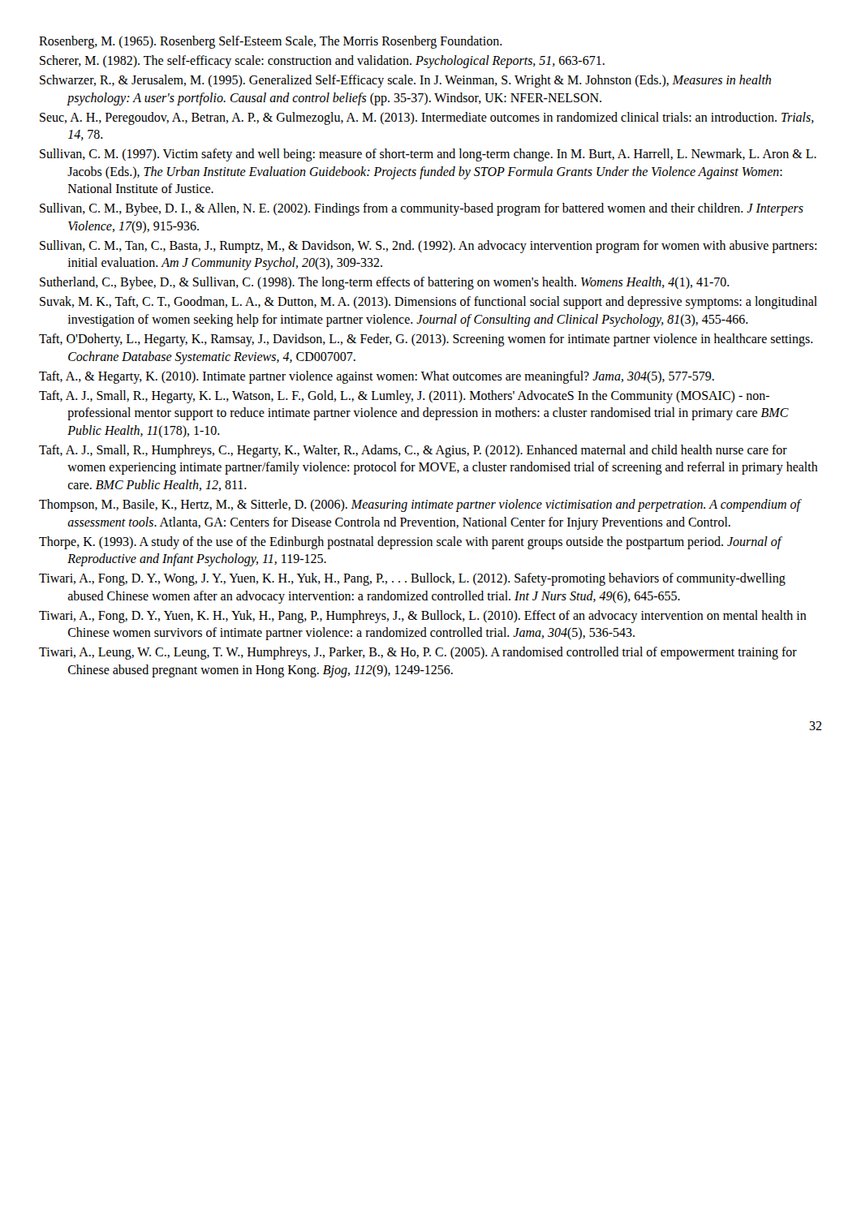Rosenberg, M. (1965). Rosenberg Self-Esteem Scale, The Morris Rosenberg Foundation.
Scherer, M. (1982). The self-efficacy scale: construction and validation. Psychological Reports, 51, 663-671.
Schwarzer, R., & Jerusalem, M. (1995). Generalized Self-Efficacy scale. In J. Weinman, S. Wright & M. Johnston (Eds.), Measures in health psychology: A user's portfolio. Causal and control beliefs (pp. 35-37). Windsor, UK: NFER-NELSON.
Seuc, A. H., Peregoudov, A., Betran, A. P., & Gulmezoglu, A. M. (2013). Intermediate outcomes in randomized clinical trials: an introduction. Trials, 14, 78.
Sullivan, C. M. (1997). Victim safety and well being: measure of short-term and long-term change. In M. Burt, A. Harrell, L. Newmark, L. Aron & L. Jacobs (Eds.), The Urban Institute Evaluation Guidebook: Projects funded by STOP Formula Grants Under the Violence Against Women: National Institute of Justice.
Sullivan, C. M., Bybee, D. I., & Allen, N. E. (2002). Findings from a community-based program for battered women and their children. J Interpers Violence, 17(9), 915-936.
Sullivan, C. M., Tan, C., Basta, J., Rumptz, M., & Davidson, W. S., 2nd. (1992). An advocacy intervention program for women with abusive partners: initial evaluation. Am J Community Psychol, 20(3), 309-332.
Sutherland, C., Bybee, D., & Sullivan, C. (1998). The long-term effects of battering on women's health. Womens Health, 4(1), 41-70.
Suvak, M. K., Taft, C. T., Goodman, L. A., & Dutton, M. A. (2013). Dimensions of functional social support and depressive symptoms: a longitudinal investigation of women seeking help for intimate partner violence. Journal of Consulting and Clinical Psychology, 81(3), 455-466.
Taft, O'Doherty, L., Hegarty, K., Ramsay, J., Davidson, L., & Feder, G. (2013). Screening women for intimate partner violence in healthcare settings. Cochrane Database Systematic Reviews, 4, CD007007.
Taft, A., & Hegarty, K. (2010). Intimate partner violence against women: What outcomes are meaningful? Jama, 304(5), 577-579.
Taft, A. J., Small, R., Hegarty, K. L., Watson, L. F., Gold, L., & Lumley, J. (2011). Mothers' AdvocateS In the Community (MOSAIC) - non-professional mentor support to reduce intimate partner violence and depression in mothers: a cluster randomised trial in primary care BMC Public Health, 11(178), 1-10.
Taft, A. J., Small, R., Humphreys, C., Hegarty, K., Walter, R., Adams, C., & Agius, P. (2012). Enhanced maternal and child health nurse care for women experiencing intimate partner/family violence: protocol for MOVE, a cluster randomised trial of screening and referral in primary health care. BMC Public Health, 12, 811.
Thompson, M., Basile, K., Hertz, M., & Sitterle, D. (2006). Measuring intimate partner violence victimisation and perpetration. A compendium of assessment tools. Atlanta, GA: Centers for Disease Controla nd Prevention, National Center for Injury Preventions and Control.
Thorpe, K. (1993). A study of the use of the Edinburgh postnatal depression scale with parent groups outside the postpartum period. Journal of Reproductive and Infant Psychology, 11, 119-125.
Tiwari, A., Fong, D. Y., Wong, J. Y., Yuen, K. H., Yuk, H., Pang, P., . . . Bullock, L. (2012). Safety-promoting behaviors of community-dwelling abused Chinese women after an advocacy intervention: a randomized controlled trial. Int J Nurs Stud, 49(6), 645-655.
Tiwari, A., Fong, D. Y., Yuen, K. H., Yuk, H., Pang, P., Humphreys, J., & Bullock, L. (2010). Effect of an advocacy intervention on mental health in Chinese women survivors of intimate partner violence: a randomized controlled trial. Jama, 304(5), 536-543.
Tiwari, A., Leung, W. C., Leung, T. W., Humphreys, J., Parker, B., & Ho, P. C. (2005). A randomised controlled trial of empowerment training for Chinese abused pregnant women in Hong Kong. Bjog, 112(9), 1249-1256.
32